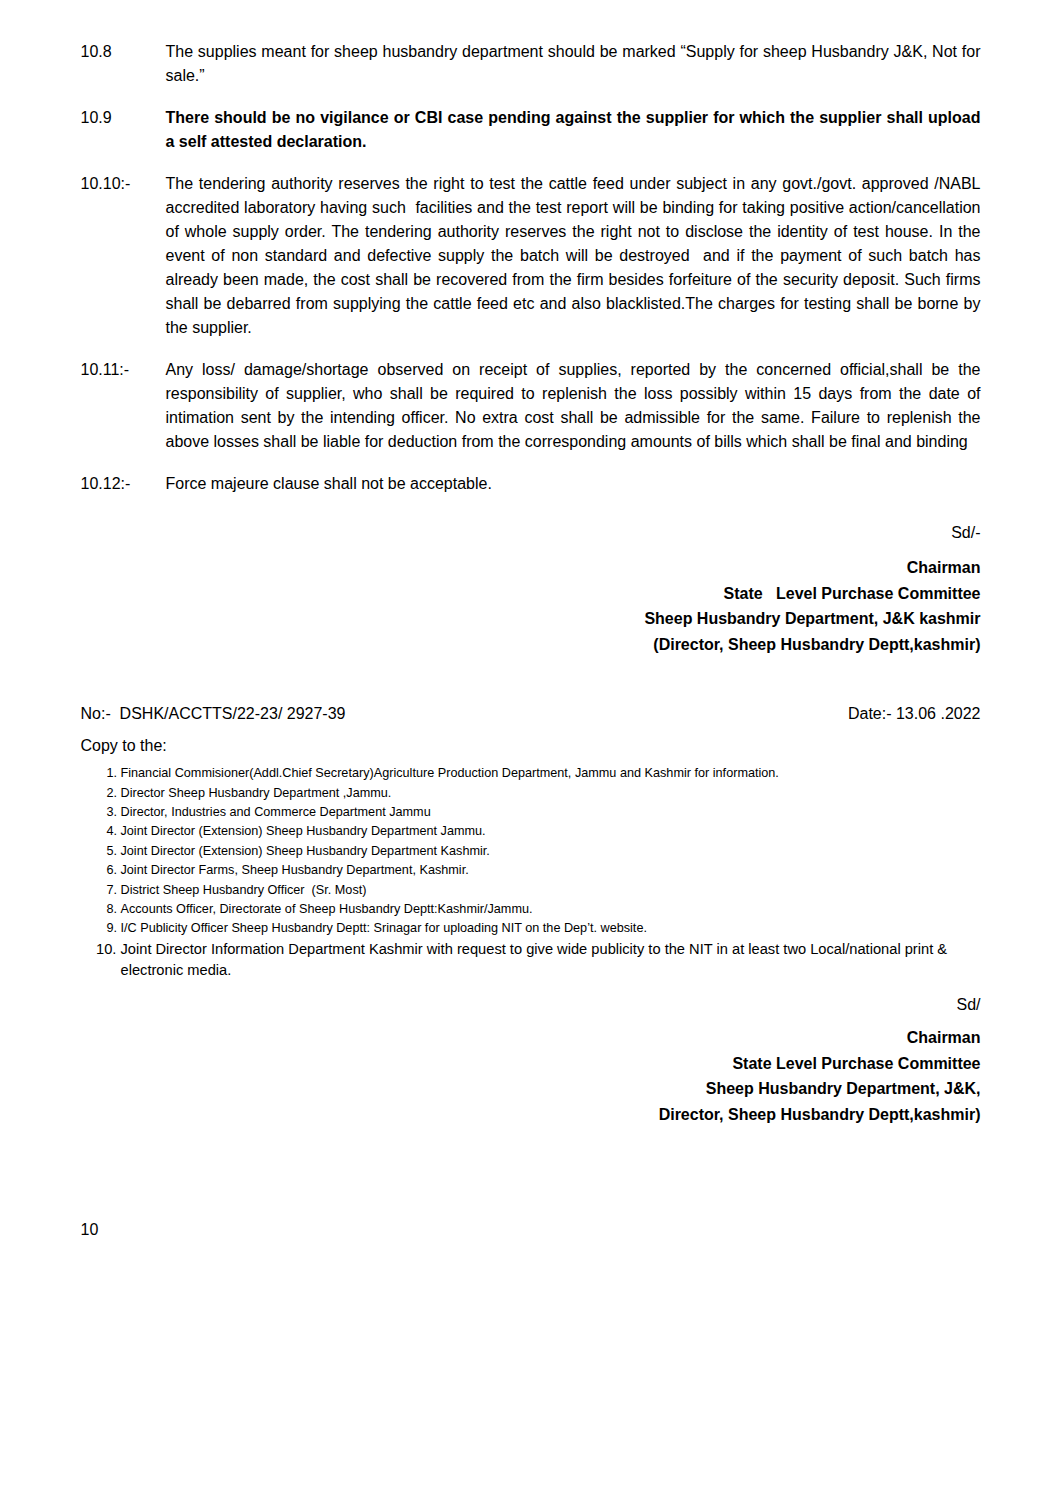10.8
The supplies meant for sheep husbandry department should be marked “Supply for sheep Husbandry J&K, Not for sale.”
10.9
There should be no vigilance or CBI case pending against the supplier for which the supplier shall upload a self attested declaration.
10.10:-
The tendering authority reserves the right to test the cattle feed under subject in any govt./govt. approved /NABL accredited laboratory having such facilities and the test report will be binding for taking positive action/cancellation of whole supply order. The tendering authority reserves the right not to disclose the identity of test house. In the event of non standard and defective supply the batch will be destroyed and if the payment of such batch has already been made, the cost shall be recovered from the firm besides forfeiture of the security deposit. Such firms shall be debarred from supplying the cattle feed etc and also blacklisted.The charges for testing shall be borne by the supplier.
10.11:-
Any loss/ damage/shortage observed on receipt of supplies, reported by the concerned official,shall be the responsibility of supplier, who shall be required to replenish the loss possibly within 15 days from the date of intimation sent by the intending officer. No extra cost shall be admissible for the same. Failure to replenish the above losses shall be liable for deduction from the corresponding amounts of bills which shall be final and binding
10.12:-
Force majeure clause shall not be acceptable.
Sd/-
Chairman
State Level Purchase Committee
Sheep Husbandry Department, J&K kashmir
(Director, Sheep Husbandry Deptt,kashmir)
No:- DSHK/ACCTTS/22-23/ 2927-39 Date:- 13.06 .2022
Copy to the:
Financial Commisioner(Addl.Chief Secretary)Agriculture Production Department, Jammu and Kashmir for information.
Director Sheep Husbandry Department ,Jammu.
Director, Industries and Commerce Department Jammu
Joint Director (Extension) Sheep Husbandry Department Jammu.
Joint Director (Extension) Sheep Husbandry Department Kashmir.
Joint Director Farms, Sheep Husbandry Department, Kashmir.
District Sheep Husbandry Officer (Sr. Most)
Accounts Officer, Directorate of Sheep Husbandry Deptt:Kashmir/Jammu.
I/C Publicity Officer Sheep Husbandry Deptt: Srinagar for uploading NIT on the Dep’t. website.
Joint Director Information Department Kashmir with request to give wide publicity to the NIT in at least two Local/national print & electronic media.
Sd/
Chairman
State Level Purchase Committee
Sheep Husbandry Department, J&K,
Director, Sheep Husbandry Deptt,kashmir)
10